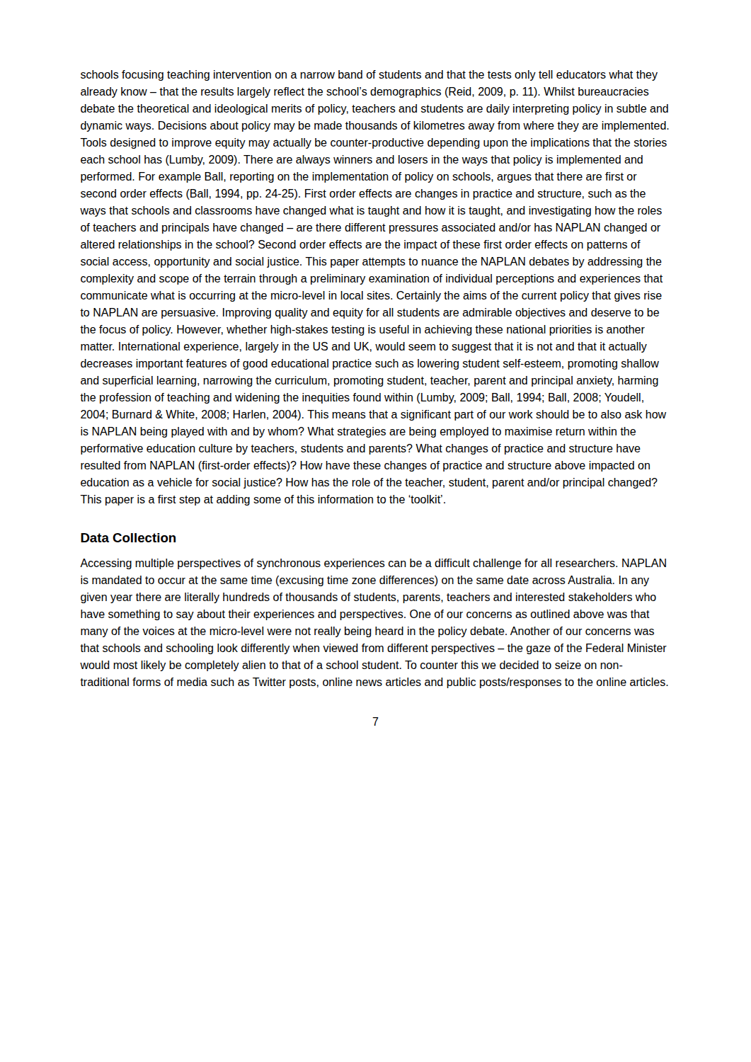schools focusing teaching intervention on a narrow band of students and that the tests only tell educators what they already know – that the results largely reflect the school’s demographics (Reid, 2009, p. 11). Whilst bureaucracies debate the theoretical and ideological merits of policy, teachers and students are daily interpreting policy in subtle and dynamic ways. Decisions about policy may be made thousands of kilometres away from where they are implemented. Tools designed to improve equity may actually be counter-productive depending upon the implications that the stories each school has (Lumby, 2009). There are always winners and losers in the ways that policy is implemented and performed. For example Ball, reporting on the implementation of policy on schools, argues that there are first or second order effects (Ball, 1994, pp. 24-25). First order effects are changes in practice and structure, such as the ways that schools and classrooms have changed what is taught and how it is taught, and investigating how the roles of teachers and principals have changed – are there different pressures associated and/or has NAPLAN changed or altered relationships in the school? Second order effects are the impact of these first order effects on patterns of social access, opportunity and social justice. This paper attempts to nuance the NAPLAN debates by addressing the complexity and scope of the terrain through a preliminary examination of individual perceptions and experiences that communicate what is occurring at the micro-level in local sites. Certainly the aims of the current policy that gives rise to NAPLAN are persuasive. Improving quality and equity for all students are admirable objectives and deserve to be the focus of policy. However, whether high-stakes testing is useful in achieving these national priorities is another matter. International experience, largely in the US and UK, would seem to suggest that it is not and that it actually decreases important features of good educational practice such as lowering student self-esteem, promoting shallow and superficial learning, narrowing the curriculum, promoting student, teacher, parent and principal anxiety, harming the profession of teaching and widening the inequities found within (Lumby, 2009; Ball, 1994; Ball, 2008; Youdell, 2004; Burnard & White, 2008; Harlen, 2004). This means that a significant part of our work should be to also ask how is NAPLAN being played with and by whom? What strategies are being employed to maximise return within the performative education culture by teachers, students and parents? What changes of practice and structure have resulted from NAPLAN (first-order effects)? How have these changes of practice and structure above impacted on education as a vehicle for social justice? How has the role of the teacher, student, parent and/or principal changed? This paper is a first step at adding some of this information to the ‘toolkit’.
Data Collection
Accessing multiple perspectives of synchronous experiences can be a difficult challenge for all researchers. NAPLAN is mandated to occur at the same time (excusing time zone differences) on the same date across Australia. In any given year there are literally hundreds of thousands of students, parents, teachers and interested stakeholders who have something to say about their experiences and perspectives. One of our concerns as outlined above was that many of the voices at the micro-level were not really being heard in the policy debate. Another of our concerns was that schools and schooling look differently when viewed from different perspectives – the gaze of the Federal Minister would most likely be completely alien to that of a school student. To counter this we decided to seize on non-traditional forms of media such as Twitter posts, online news articles and public posts/responses to the online articles.
7